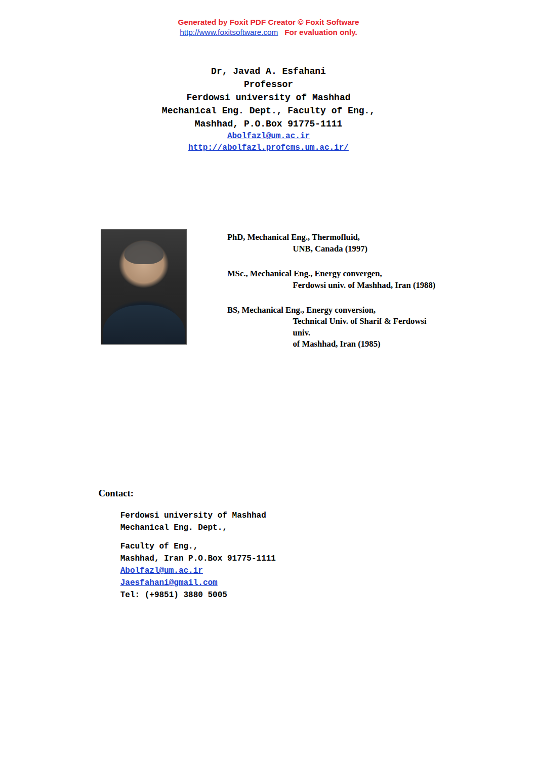Generated by Foxit PDF Creator © Foxit Software
http://www.foxitsoftware.com For evaluation only.
Dr, Javad A. Esfahani
Professor
Ferdowsi university of Mashhad
Mechanical Eng. Dept., Faculty of Eng.,
Mashhad, P.O.Box 91775-1111
Abolfazl@um.ac.ir
http://abolfazl.profcms.um.ac.ir/
PhD, Mechanical Eng., Thermofluid, UNB, Canada (1997)
MSc., Mechanical Eng., Energy convergen, Ferdowsi univ. of Mashhad, Iran (1988)
BS, Mechanical Eng., Energy conversion, Technical Univ. of Sharif & Ferdowsi univ. of Mashhad, Iran (1985)
Contact:
Ferdowsi university of Mashhad
Mechanical Eng. Dept.,
Faculty of Eng.,
Mashhad, Iran P.O.Box 91775-1111
Abolfazl@um.ac.ir
Jaesfahani@gmail.com
Tel: (+9851) 3880 5005